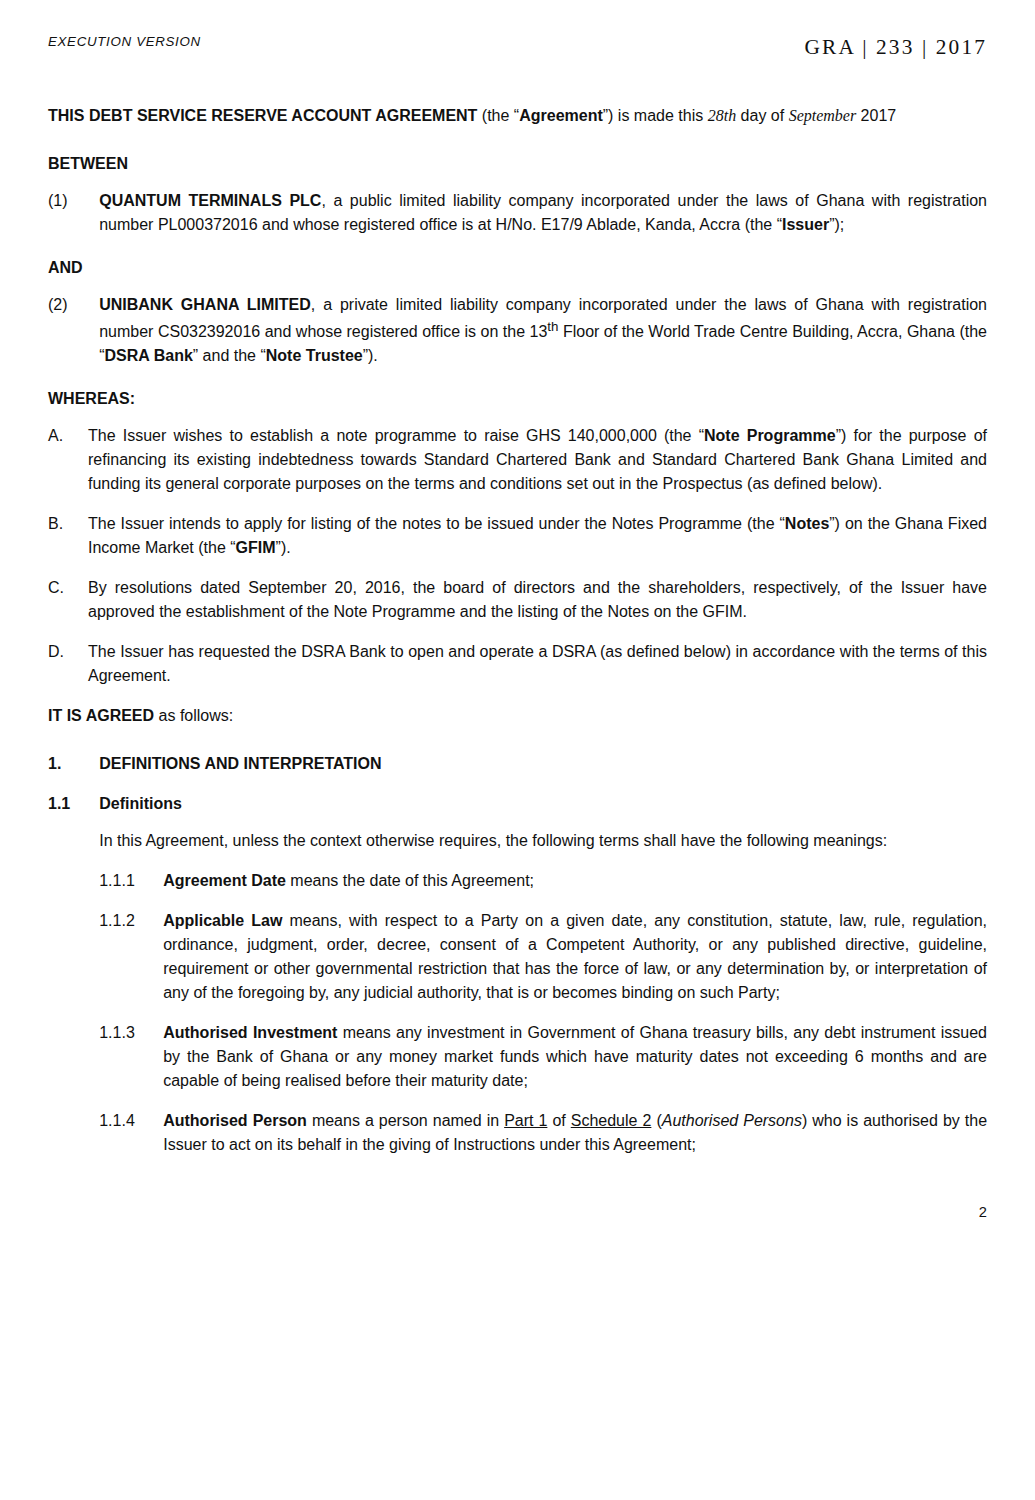EXECUTION VERSION
GRA | 233 | 2017
THIS DEBT SERVICE RESERVE ACCOUNT AGREEMENT (the “Agreement”) is made this 28th day of September 2017
BETWEEN
(1)
QUANTUM TERMINALS PLC, a public limited liability company incorporated under the laws of Ghana with registration number PL000372016 and whose registered office is at H/No. E17/9 Ablade, Kanda, Accra (the “Issuer”);
AND
(2)
UNIBANK GHANA LIMITED, a private limited liability company incorporated under the laws of Ghana with registration number CS032392016 and whose registered office is on the 13th Floor of the World Trade Centre Building, Accra, Ghana (the “DSRA Bank” and the “Note Trustee”).
WHEREAS:
A.
The Issuer wishes to establish a note programme to raise GHS 140,000,000 (the “Note Programme”) for the purpose of refinancing its existing indebtedness towards Standard Chartered Bank and Standard Chartered Bank Ghana Limited and funding its general corporate purposes on the terms and conditions set out in the Prospectus (as defined below).
B.
The Issuer intends to apply for listing of the notes to be issued under the Notes Programme (the “Notes”) on the Ghana Fixed Income Market (the “GFIM”).
C.
By resolutions dated September 20, 2016, the board of directors and the shareholders, respectively, of the Issuer have approved the establishment of the Note Programme and the listing of the Notes on the GFIM.
D.
The Issuer has requested the DSRA Bank to open and operate a DSRA (as defined below) in accordance with the terms of this Agreement.
IT IS AGREED as follows:
1.
DEFINITIONS AND INTERPRETATION
1.1
Definitions
In this Agreement, unless the context otherwise requires, the following terms shall have the following meanings:
1.1.1
Agreement Date means the date of this Agreement;
1.1.2
Applicable Law means, with respect to a Party on a given date, any constitution, statute, law, rule, regulation, ordinance, judgment, order, decree, consent of a Competent Authority, or any published directive, guideline, requirement or other governmental restriction that has the force of law, or any determination by, or interpretation of any of the foregoing by, any judicial authority, that is or becomes binding on such Party;
1.1.3
Authorised Investment means any investment in Government of Ghana treasury bills, any debt instrument issued by the Bank of Ghana or any money market funds which have maturity dates not exceeding 6 months and are capable of being realised before their maturity date;
1.1.4
Authorised Person means a person named in Part 1 of Schedule 2 (Authorised Persons) who is authorised by the Issuer to act on its behalf in the giving of Instructions under this Agreement;
2